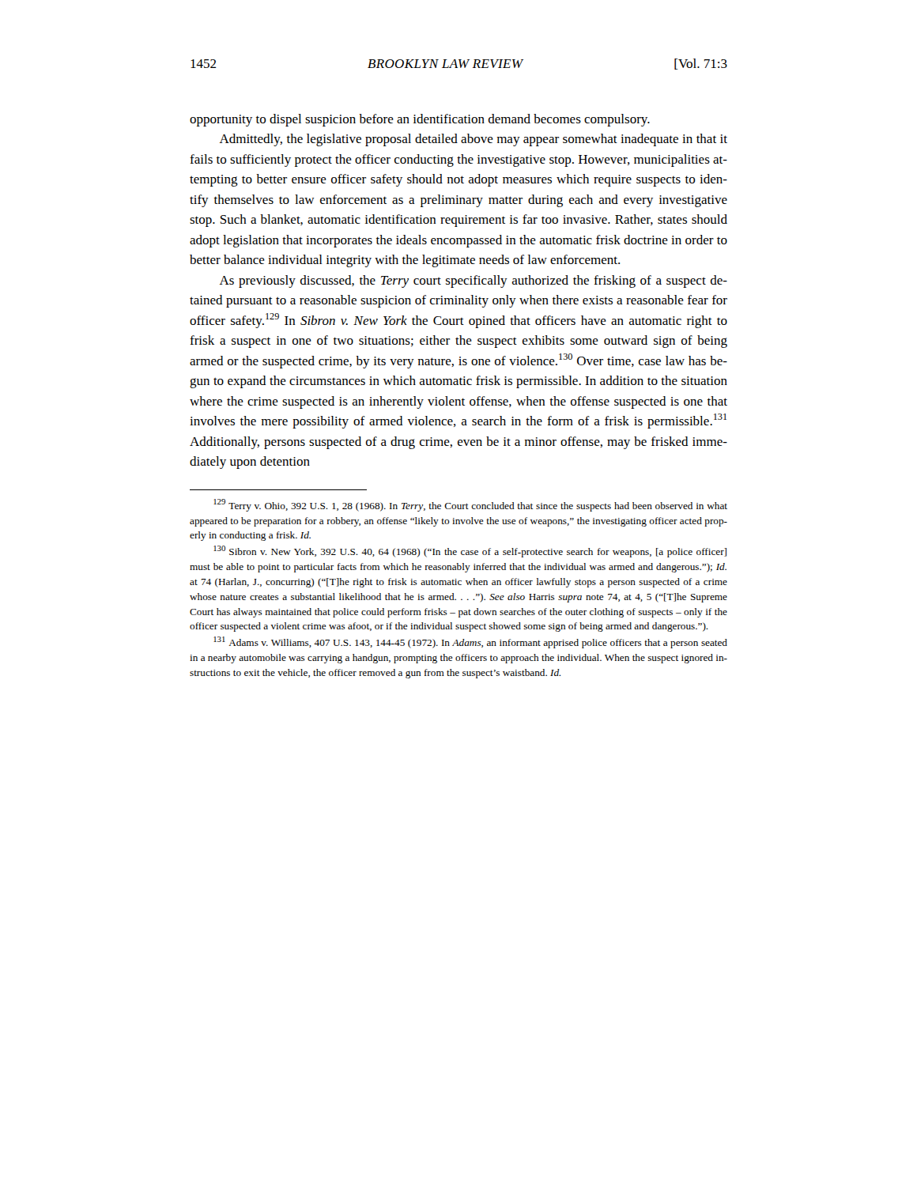1452 BROOKLYN LAW REVIEW [Vol. 71:3
opportunity to dispel suspicion before an identification demand becomes compulsory.
Admittedly, the legislative proposal detailed above may appear somewhat inadequate in that it fails to sufficiently protect the officer conducting the investigative stop. However, municipalities attempting to better ensure officer safety should not adopt measures which require suspects to identify themselves to law enforcement as a preliminary matter during each and every investigative stop. Such a blanket, automatic identification requirement is far too invasive. Rather, states should adopt legislation that incorporates the ideals encompassed in the automatic frisk doctrine in order to better balance individual integrity with the legitimate needs of law enforcement.
As previously discussed, the Terry court specifically authorized the frisking of a suspect detained pursuant to a reasonable suspicion of criminality only when there exists a reasonable fear for officer safety.129 In Sibron v. New York the Court opined that officers have an automatic right to frisk a suspect in one of two situations; either the suspect exhibits some outward sign of being armed or the suspected crime, by its very nature, is one of violence.130 Over time, case law has begun to expand the circumstances in which automatic frisk is permissible. In addition to the situation where the crime suspected is an inherently violent offense, when the offense suspected is one that involves the mere possibility of armed violence, a search in the form of a frisk is permissible.131 Additionally, persons suspected of a drug crime, even be it a minor offense, may be frisked immediately upon detention
129Terry v. Ohio, 392 U.S. 1, 28 (1968). In Terry, the Court concluded that since the suspects had been observed in what appeared to be preparation for a robbery, an offense “likely to involve the use of weapons,” the investigating officer acted properly in conducting a frisk. Id.
130Sibron v. New York, 392 U.S. 40, 64 (1968) (“In the case of a self-protective search for weapons, [a police officer] must be able to point to particular facts from which he reasonably inferred that the individual was armed and dangerous.”); Id. at 74 (Harlan, J., concurring) (“[T]he right to frisk is automatic when an officer lawfully stops a person suspected of a crime whose nature creates a substantial likelihood that he is armed. . . .”). See also Harris supra note 74, at 4, 5 (“[T]he Supreme Court has always maintained that police could perform frisks – pat down searches of the outer clothing of suspects – only if the officer suspected a violent crime was afoot, or if the individual suspect showed some sign of being armed and dangerous.”).
131Adams v. Williams, 407 U.S. 143, 144-45 (1972). In Adams, an informant apprised police officers that a person seated in a nearby automobile was carrying a handgun, prompting the officers to approach the individual. When the suspect ignored instructions to exit the vehicle, the officer removed a gun from the suspect’s waistband. Id.